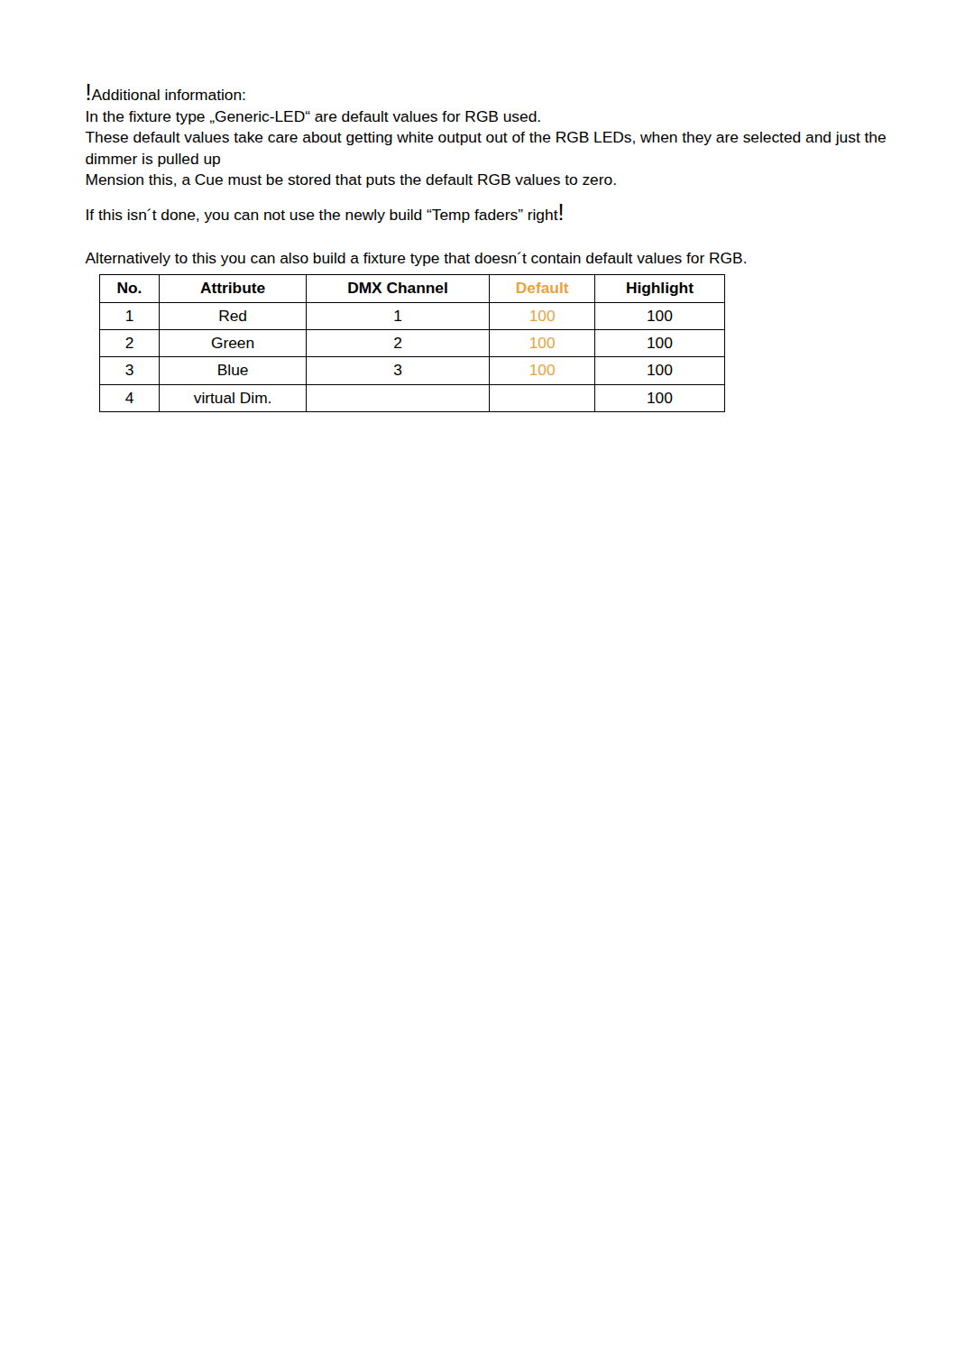!Additional information:
In the fixture type „Generic-LED“ are default values for RGB used.
These default values take care about getting white output out of the RGB LEDs, when they are selected and just the dimmer is pulled up
Mension this, a Cue must be stored that puts the default RGB values to zero.
If this isn´t done, you can not use the newly build “Temp faders” right!
Alternatively to this you can also build a fixture type that doesn´t contain default values for RGB.
| No. | Attribute | DMX Channel | Default | Highlight |
| --- | --- | --- | --- | --- |
| 1 | Red | 1 | 100 | 100 |
| 2 | Green | 2 | 100 | 100 |
| 3 | Blue | 3 | 100 | 100 |
| 4 | virtual Dim. | | | 100 |